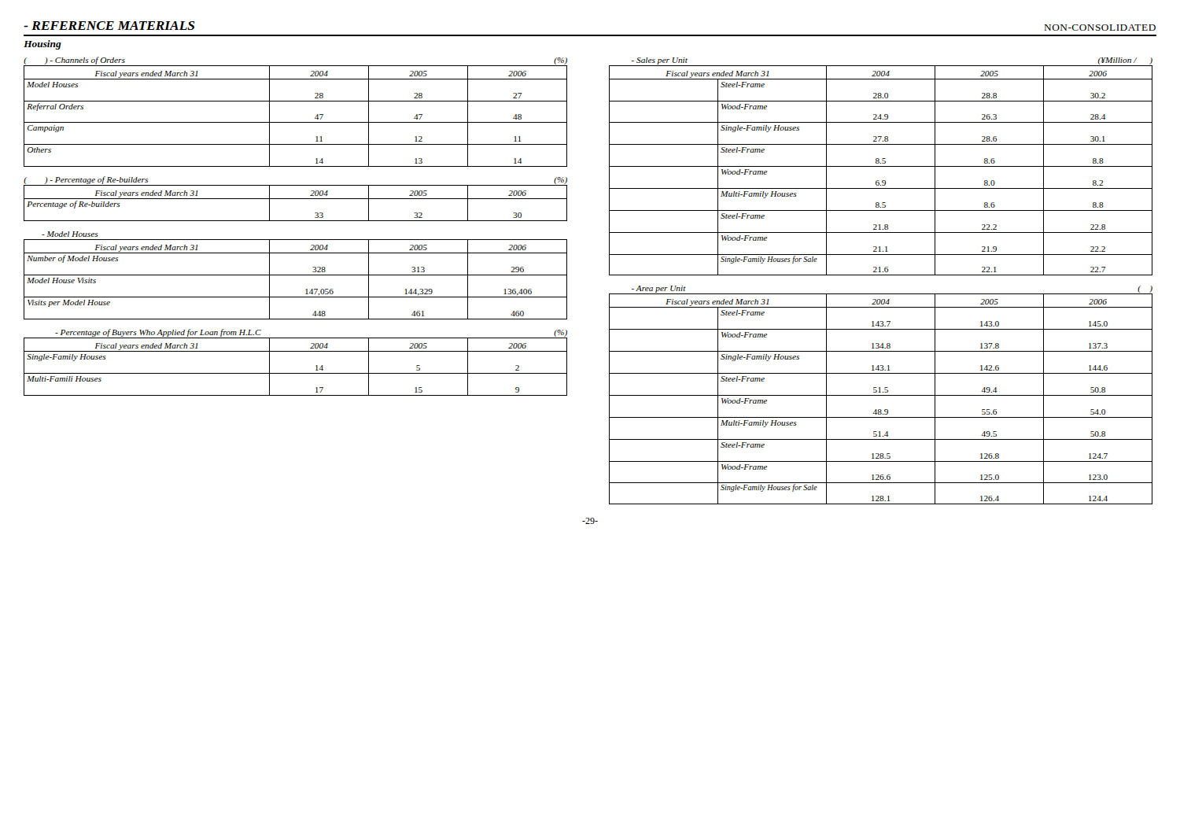- REFERENCE MATERIALS
NON-CONSOLIDATED
Housing
( ) - Channels of Orders (%)
| Fiscal years ended March 31 | 2004 | 2005 | 2006 |
| --- | --- | --- | --- |
| Model Houses | 28 | 28 | 27 |
| Referral Orders | 47 | 47 | 48 |
| Campaign | 11 | 12 | 11 |
| Others | 14 | 13 | 14 |
( ) - Percentage of Re-builders (%)
| Fiscal years ended March 31 | 2004 | 2005 | 2006 |
| --- | --- | --- | --- |
| Percentage of Re-builders | 33 | 32 | 30 |
- Model Houses
| Fiscal years ended March 31 | 2004 | 2005 | 2006 |
| --- | --- | --- | --- |
| Number of Model Houses | 328 | 313 | 296 |
| Model House Visits | 147,056 | 144,329 | 136,406 |
| Visits per Model House | 448 | 461 | 460 |
- Percentage of Buyers Who Applied for Loan from H.L.C (%)
| Fiscal years ended March 31 | 2004 | 2005 | 2006 |
| --- | --- | --- | --- |
| Single-Family Houses | 14 | 5 | 2 |
| Multi-Famili Houses | 17 | 15 | 9 |
- Sales per Unit (¥Million / )
| Fiscal years ended March 31 | 2004 | 2005 | 2006 |
| --- | --- | --- | --- |
| | Steel-Frame | 28.0 | 28.8 | 30.2 |
| | Wood-Frame | 24.9 | 26.3 | 28.4 |
| | Single-Family Houses | 27.8 | 28.6 | 30.1 |
| | Steel-Frame | 8.5 | 8.6 | 8.8 |
| | Wood-Frame | 6.9 | 8.0 | 8.2 |
| | Multi-Family Houses | 8.5 | 8.6 | 8.8 |
| | Steel-Frame | 21.8 | 22.2 | 22.8 |
| | Wood-Frame | 21.1 | 21.9 | 22.2 |
| | Single-Family Houses for Sale | 21.6 | 22.1 | 22.7 |
- Area per Unit ( )
| Fiscal years ended March 31 | 2004 | 2005 | 2006 |
| --- | --- | --- | --- |
| | Steel-Frame | 143.7 | 143.0 | 145.0 |
| | Wood-Frame | 134.8 | 137.8 | 137.3 |
| | Single-Family Houses | 143.1 | 142.6 | 144.6 |
| | Steel-Frame | 51.5 | 49.4 | 50.8 |
| | Wood-Frame | 48.9 | 55.6 | 54.0 |
| | Multi-Family Houses | 51.4 | 49.5 | 50.8 |
| | Steel-Frame | 128.5 | 126.8 | 124.7 |
| | Wood-Frame | 126.6 | 125.0 | 123.0 |
| | Single-Family Houses for Sale | 128.1 | 126.4 | 124.4 |
-29-